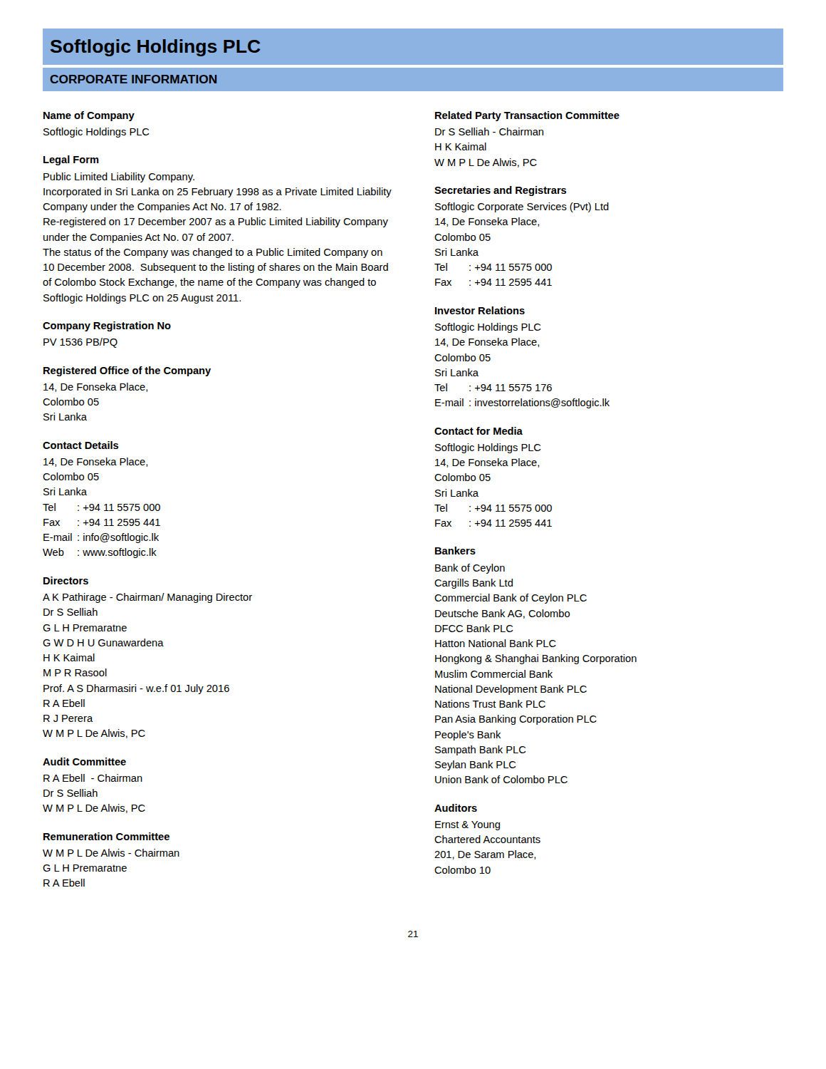Softlogic Holdings PLC
CORPORATE INFORMATION
Name of Company
Softlogic Holdings PLC
Legal Form
Public Limited Liability Company.
Incorporated in Sri Lanka on 25 February 1998 as a Private Limited Liability Company under the Companies Act No. 17 of 1982.
Re-registered on 17 December 2007 as a Public Limited Liability Company under the Companies Act No. 07 of 2007.
The status of the Company was changed to a Public Limited Company on 10 December 2008. Subsequent to the listing of shares on the Main Board of Colombo Stock Exchange, the name of the Company was changed to Softlogic Holdings PLC on 25 August 2011.
Company Registration No
PV 1536 PB/PQ
Registered Office of the Company
14, De Fonseka Place,
Colombo 05
Sri Lanka
Contact Details
14, De Fonseka Place,
Colombo 05
Sri Lanka
Tel: +94 11 5575 000
Fax: +94 11 2595 441
E-mail: info@softlogic.lk
Web: www.softlogic.lk
Directors
A K Pathirage - Chairman/ Managing Director
Dr S Selliah
G L H Premaratne
G W D H U Gunawardena
H K Kaimal
M P R Rasool
Prof. A S Dharmasiri - w.e.f 01 July 2016
R A Ebell
R J Perera
W M P L De Alwis, PC
Audit Committee
R A Ebell - Chairman
Dr S Selliah
W M P L De Alwis, PC
Remuneration Committee
W M P L De Alwis - Chairman
G L H Premaratne
R A Ebell
Related Party Transaction Committee
Dr S Selliah - Chairman
H K Kaimal
W M P L De Alwis, PC
Secretaries and Registrars
Softlogic Corporate Services (Pvt) Ltd
14, De Fonseka Place,
Colombo 05
Sri Lanka
Tel: +94 11 5575 000
Fax: +94 11 2595 441
Investor Relations
Softlogic Holdings PLC
14, De Fonseka Place,
Colombo 05
Sri Lanka
Tel: +94 11 5575 176
E-mail: investorrelations@softlogic.lk
Contact for Media
Softlogic Holdings PLC
14, De Fonseka Place,
Colombo 05
Sri Lanka
Tel: +94 11 5575 000
Fax: +94 11 2595 441
Bankers
Bank of Ceylon
Cargills Bank Ltd
Commercial Bank of Ceylon PLC
Deutsche Bank AG, Colombo
DFCC Bank PLC
Hatton National Bank PLC
Hongkong & Shanghai Banking Corporation
Muslim Commercial Bank
National Development Bank PLC
Nations Trust Bank PLC
Pan Asia Banking Corporation PLC
People's Bank
Sampath Bank PLC
Seylan Bank PLC
Union Bank of Colombo PLC
Auditors
Ernst & Young
Chartered Accountants
201, De Saram Place,
Colombo 10
21